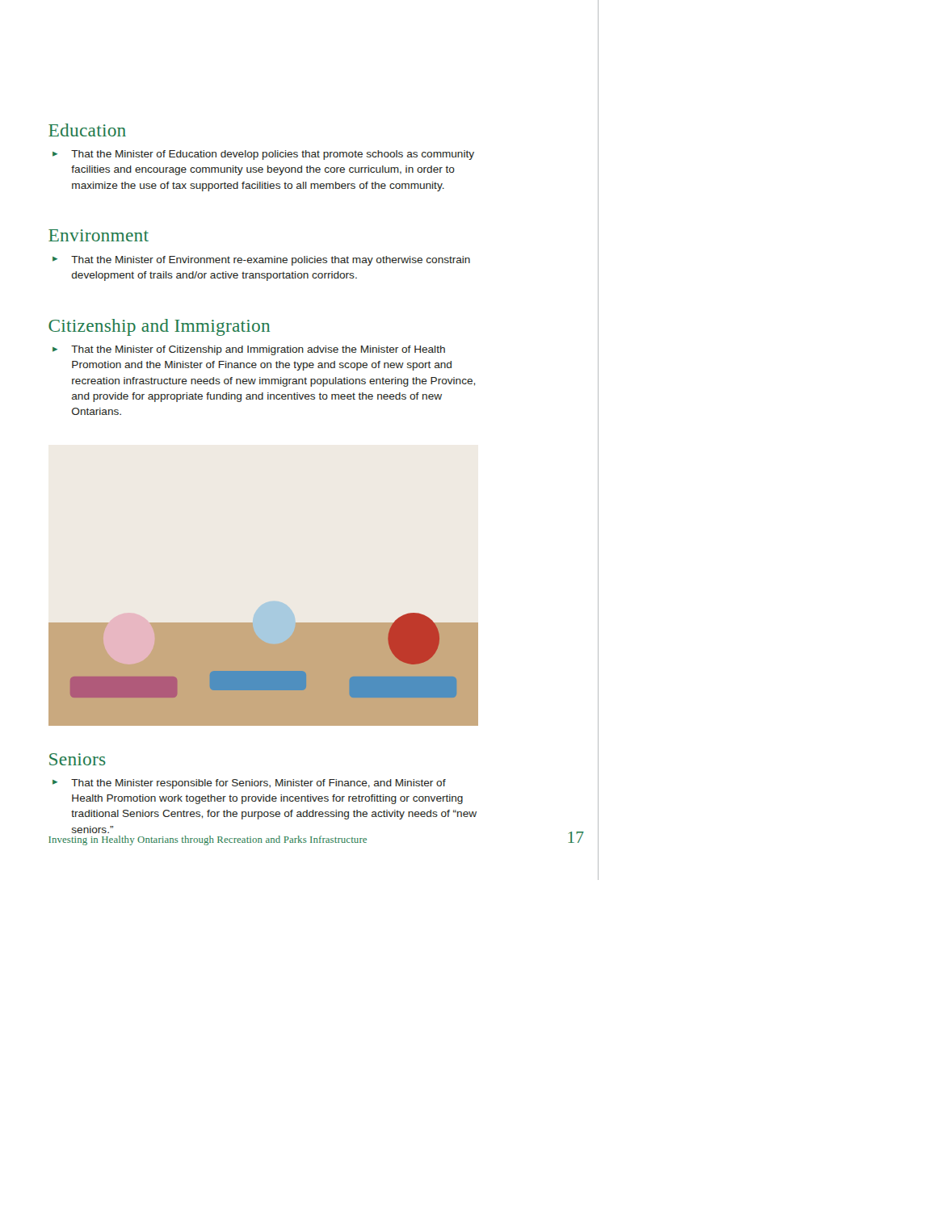Education
That the Minister of Education develop policies that promote schools as community facilities and encourage community use beyond the core curriculum, in order to maximize the use of tax supported facilities to all members of the community.
Environment
That the Minister of Environment re-examine policies that may otherwise constrain development of trails and/or active transportation corridors.
Citizenship and Immigration
That the Minister of Citizenship and Immigration advise the Minister of Health Promotion and the Minister of Finance on the type and scope of new sport and recreation infrastructure needs of new immigrant populations entering the Province, and provide for appropriate funding and incentives to meet the needs of new Ontarians.
Seniors
That the Minister responsible for Seniors, Minister of Finance, and Minister of Health Promotion work together to provide incentives for retrofitting or converting traditional Seniors Centres, for the purpose of addressing the activity needs of “new seniors.”
Investing in Healthy Ontarians through Recreation and Parks Infrastructure
17